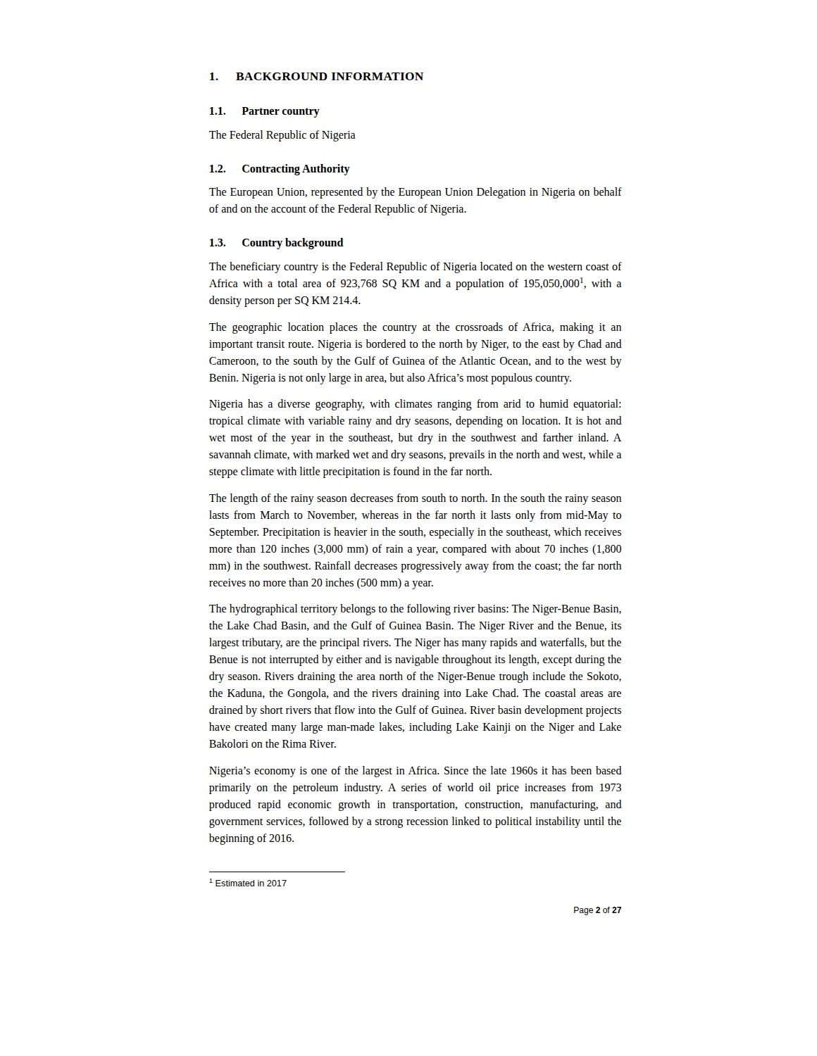1. BACKGROUND INFORMATION
1.1. Partner country
The Federal Republic of Nigeria
1.2. Contracting Authority
The European Union, represented by the European Union Delegation in Nigeria on behalf of and on the account of the Federal Republic of Nigeria.
1.3. Country background
The beneficiary country is the Federal Republic of Nigeria located on the western coast of Africa with a total area of 923,768 SQ KM and a population of 195,050,0001, with a density person per SQ KM 214.4.
The geographic location places the country at the crossroads of Africa, making it an important transit route. Nigeria is bordered to the north by Niger, to the east by Chad and Cameroon, to the south by the Gulf of Guinea of the Atlantic Ocean, and to the west by Benin. Nigeria is not only large in area, but also Africa’s most populous country.
Nigeria has a diverse geography, with climates ranging from arid to humid equatorial: tropical climate with variable rainy and dry seasons, depending on location. It is hot and wet most of the year in the southeast, but dry in the southwest and farther inland. A savannah climate, with marked wet and dry seasons, prevails in the north and west, while a steppe climate with little precipitation is found in the far north.
The length of the rainy season decreases from south to north. In the south the rainy season lasts from March to November, whereas in the far north it lasts only from mid-May to September. Precipitation is heavier in the south, especially in the southeast, which receives more than 120 inches (3,000 mm) of rain a year, compared with about 70 inches (1,800 mm) in the southwest. Rainfall decreases progressively away from the coast; the far north receives no more than 20 inches (500 mm) a year.
The hydrographical territory belongs to the following river basins: The Niger-Benue Basin, the Lake Chad Basin, and the Gulf of Guinea Basin. The Niger River and the Benue, its largest tributary, are the principal rivers. The Niger has many rapids and waterfalls, but the Benue is not interrupted by either and is navigable throughout its length, except during the dry season. Rivers draining the area north of the Niger-Benue trough include the Sokoto, the Kaduna, the Gongola, and the rivers draining into Lake Chad. The coastal areas are drained by short rivers that flow into the Gulf of Guinea. River basin development projects have created many large man-made lakes, including Lake Kainji on the Niger and Lake Bakolori on the Rima River.
Nigeria’s economy is one of the largest in Africa. Since the late 1960s it has been based primarily on the petroleum industry. A series of world oil price increases from 1973 produced rapid economic growth in transportation, construction, manufacturing, and government services, followed by a strong recession linked to political instability until the beginning of 2016.
1 Estimated in 2017
Page 2 of 27